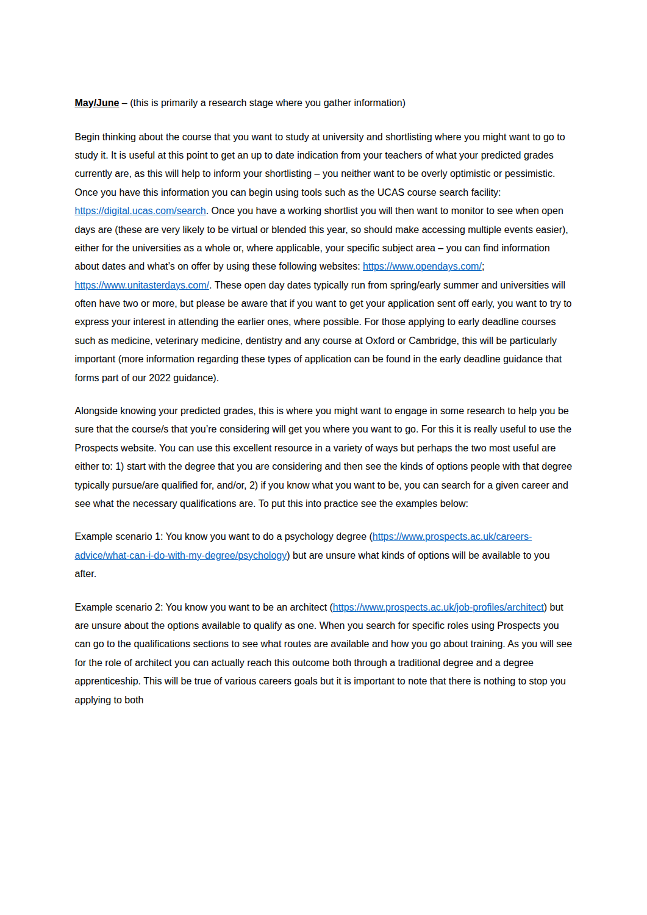May/June
– (this is primarily a research stage where you gather information)
Begin thinking about the course that you want to study at university and shortlisting where you might want to go to study it. It is useful at this point to get an up to date indication from your teachers of what your predicted grades currently are, as this will help to inform your shortlisting – you neither want to be overly optimistic or pessimistic. Once you have this information you can begin using tools such as the UCAS course search facility: https://digital.ucas.com/search. Once you have a working shortlist you will then want to monitor to see when open days are (these are very likely to be virtual or blended this year, so should make accessing multiple events easier), either for the universities as a whole or, where applicable, your specific subject area – you can find information about dates and what’s on offer by using these following websites: https://www.opendays.com/; https://www.unitasterdays.com/. These open day dates typically run from spring/early summer and universities will often have two or more, but please be aware that if you want to get your application sent off early, you want to try to express your interest in attending the earlier ones, where possible. For those applying to early deadline courses such as medicine, veterinary medicine, dentistry and any course at Oxford or Cambridge, this will be particularly important (more information regarding these types of application can be found in the early deadline guidance that forms part of our 2022 guidance).
Alongside knowing your predicted grades, this is where you might want to engage in some research to help you be sure that the course/s that you’re considering will get you where you want to go. For this it is really useful to use the Prospects website. You can use this excellent resource in a variety of ways but perhaps the two most useful are either to: 1) start with the degree that you are considering and then see the kinds of options people with that degree typically pursue/are qualified for, and/or, 2) if you know what you want to be, you can search for a given career and see what the necessary qualifications are. To put this into practice see the examples below:
Example scenario 1: You know you want to do a psychology degree (https://www.prospects.ac.uk/careers-advice/what-can-i-do-with-my-degree/psychology) but are unsure what kinds of options will be available to you after.
Example scenario 2: You know you want to be an architect (https://www.prospects.ac.uk/job-profiles/architect) but are unsure about the options available to qualify as one. When you search for specific roles using Prospects you can go to the qualifications sections to see what routes are available and how you go about training. As you will see for the role of architect you can actually reach this outcome both through a traditional degree and a degree apprenticeship. This will be true of various careers goals but it is important to note that there is nothing to stop you applying to both